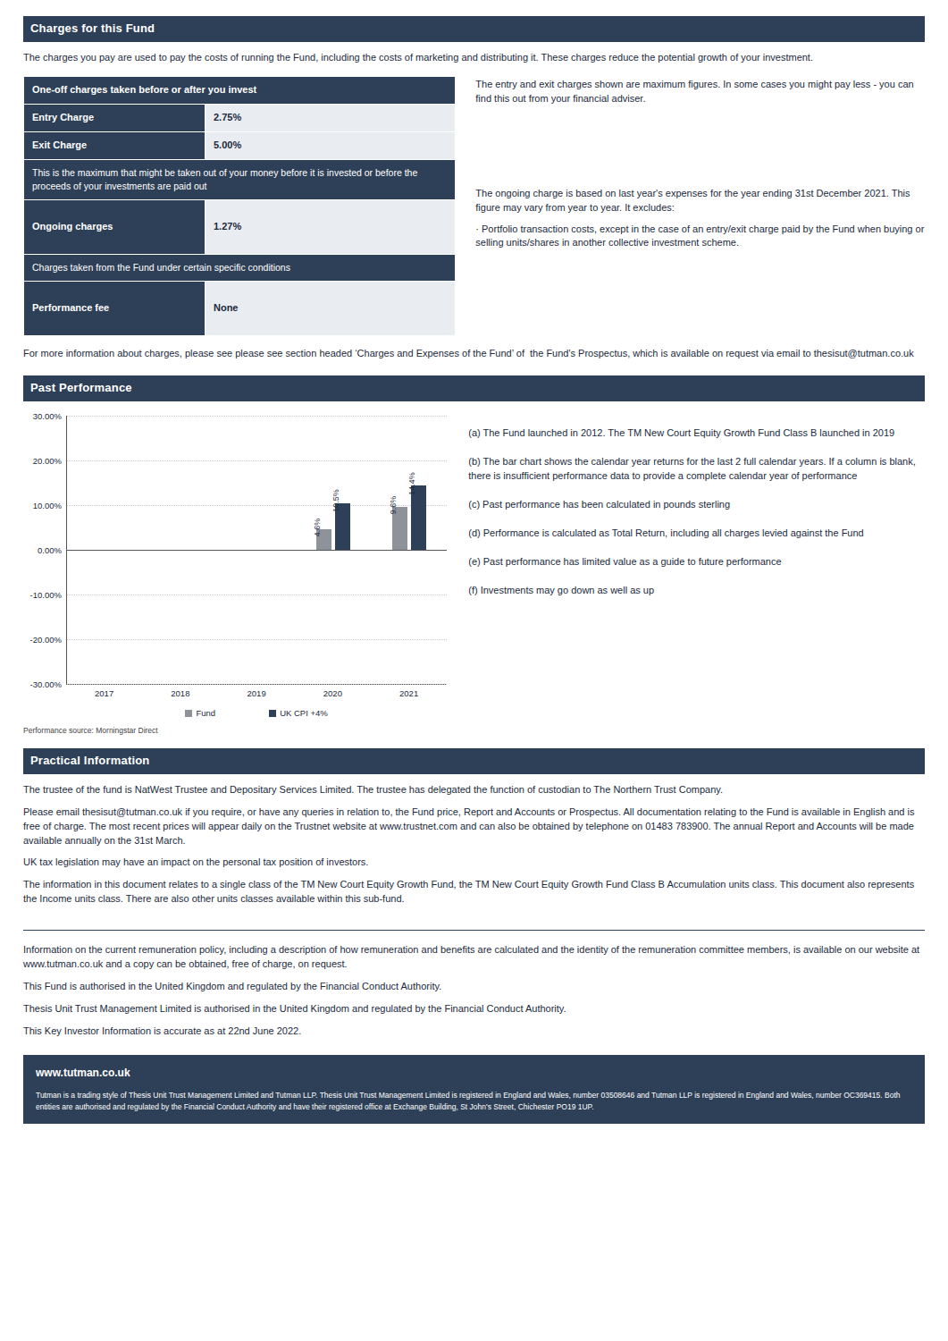Charges for this Fund
The charges you pay are used to pay the costs of running the Fund, including the costs of marketing and distributing it. These charges reduce the potential growth of your investment.
| One-off charges taken before or after you invest |
| Entry Charge | 2.75% |
| Exit Charge | 5.00% |
| This is the maximum that might be taken out of your money before it is invested or before the proceeds of your investments are paid out |
| Ongoing charges | 1.27% |
| Charges taken from the Fund under certain specific conditions |
| Performance fee | None |
The entry and exit charges shown are maximum figures. In some cases you might pay less - you can find this out from your financial adviser.
The ongoing charge is based on last year's expenses for the year ending 31st December 2021. This figure may vary from year to year. It excludes:
· Portfolio transaction costs, except in the case of an entry/exit charge paid by the Fund when buying or selling units/shares in another collective investment scheme.
For more information about charges, please see please see section headed ‘Charges and Expenses of the Fund’ of the Fund's Prospectus, which is available on request via email to thesisut@tutman.co.uk
Past Performance
30.00%
20.00%
10.00%
0.00%
-10.00%
-20.00%
-30.00%
4.6%
10.5%
9.6%
14.4%
2017
2018
2019
2020
2021
Fund
UK CPI +4%
Performance source: Morningstar Direct
(a) The Fund launched in 2012. The TM New Court Equity Growth Fund Class B launched in 2019
(b) The bar chart shows the calendar year returns for the last 2 full calendar years. If a column is blank, there is insufficient performance data to provide a complete calendar year of performance
(c) Past performance has been calculated in pounds sterling
(d) Performance is calculated as Total Return, including all charges levied against the Fund
(e) Past performance has limited value as a guide to future performance
(f) Investments may go down as well as up
Practical Information
The trustee of the fund is NatWest Trustee and Depositary Services Limited. The trustee has delegated the function of custodian to The Northern Trust Company.
Please email thesisut@tutman.co.uk if you require, or have any queries in relation to, the Fund price, Report and Accounts or Prospectus. All documentation relating to the Fund is available in English and is free of charge. The most recent prices will appear daily on the Trustnet website at www.trustnet.com and can also be obtained by telephone on 01483 783900. The annual Report and Accounts will be made available annually on the 31st March.
UK tax legislation may have an impact on the personal tax position of investors.
The information in this document relates to a single class of the TM New Court Equity Growth Fund, the TM New Court Equity Growth Fund Class B Accumulation units class. This document also represents the Income units class. There are also other units classes available within this sub-fund.
Information on the current remuneration policy, including a description of how remuneration and benefits are calculated and the identity of the remuneration committee members, is available on our website at www.tutman.co.uk and a copy can be obtained, free of charge, on request.
This Fund is authorised in the United Kingdom and regulated by the Financial Conduct Authority.
Thesis Unit Trust Management Limited is authorised in the United Kingdom and regulated by the Financial Conduct Authority.
This Key Investor Information is accurate as at 22nd June 2022.
www.tutman.co.uk
Tutman is a trading style of Thesis Unit Trust Management Limited and Tutman LLP. Thesis Unit Trust Management Limited is registered in England and Wales, number 03508646 and Tutman LLP is registered in England and Wales, number OC369415. Both entities are authorised and regulated by the Financial Conduct Authority and have their registered office at Exchange Building, St John's Street, Chichester PO19 1UP.